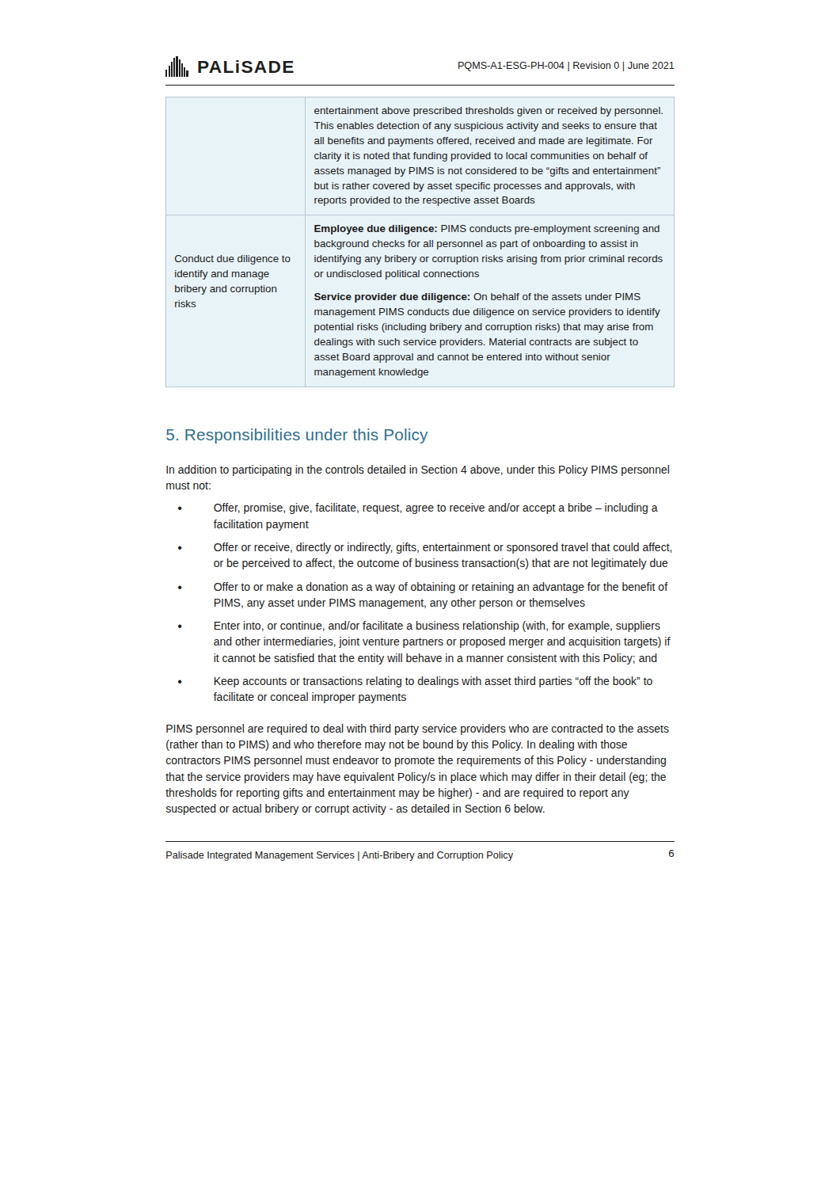PALi SADE
PQMS-A1-ESG-PH-004 | Revision 0 | June 2021
| | entertainment above prescribed thresholds given or received by personnel. This enables detection of any suspicious activity and seeks to ensure that all benefits and payments offered, received and made are legitimate. For clarity it is noted that funding provided to local communities on behalf of assets managed by PIMS is not considered to be “gifts and entertainment” but is rather covered by asset specific processes and approvals, with reports provided to the respective asset Boards |
| Conduct due diligence to identify and manage bribery and corruption risks | Employee due diligence: PIMS conducts pre-employment screening and background checks for all personnel as part of onboarding to assist in identifying any bribery or corruption risks arising from prior criminal records or undisclosed political connections Service provider due diligence: On behalf of the assets under PIMS management PIMS conducts due diligence on service providers to identify potential risks (including bribery and corruption risks) that may arise from dealings with such service providers. Material contracts are subject to asset Board approval and cannot be entered into without senior management knowledge |
5. Responsibilities under this Policy
In addition to participating in the controls detailed in Section 4 above, under this Policy PIMS personnel must not:
Offer, promise, give, facilitate, request, agree to receive and/or accept a bribe – including a facilitation payment
Offer or receive, directly or indirectly, gifts, entertainment or sponsored travel that could affect, or be perceived to affect, the outcome of business transaction(s) that are not legitimately due
Offer to or make a donation as a way of obtaining or retaining an advantage for the benefit of PIMS, any asset under PIMS management, any other person or themselves
Enter into, or continue, and/or facilitate a business relationship (with, for example, suppliers and other intermediaries, joint venture partners or proposed merger and acquisition targets) if it cannot be satisfied that the entity will behave in a manner consistent with this Policy; and
Keep accounts or transactions relating to dealings with asset third parties “off the book” to facilitate or conceal improper payments
PIMS personnel are required to deal with third party service providers who are contracted to the assets (rather than to PIMS) and who therefore may not be bound by this Policy. In dealing with those contractors PIMS personnel must endeavor to promote the requirements of this Policy - understanding that the service providers may have equivalent Policy/s in place which may differ in their detail (eg; the thresholds for reporting gifts and entertainment may be higher) - and are required to report any suspected or actual bribery or corrupt activity - as detailed in Section 6 below.
Palisade Integrated Management Services | Anti-Bribery and Corruption Policy
6